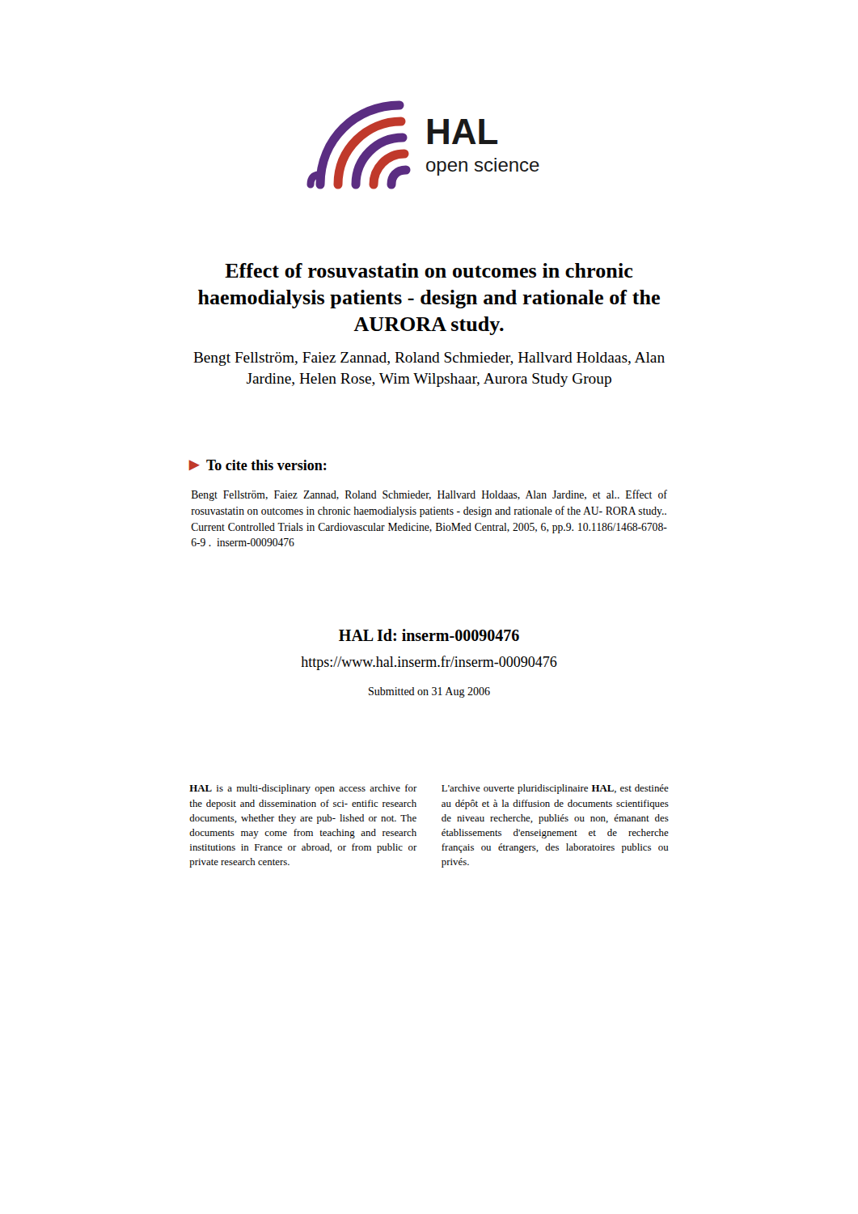HAL open science
Effect of rosuvastatin on outcomes in chronic
haemodialysis patients - design and rationale of the
AURORA study.
Bengt Fellström, Faiez Zannad, Roland Schmieder, Hallvard Holdaas, Alan
Jardine, Helen Rose, Wim Wilpshaar, Aurora Study Group
▶ To cite this version:
Bengt Fellström, Faiez Zannad, Roland Schmieder, Hallvard Holdaas, Alan Jardine, et al.. Effect of rosuvastatin on outcomes in chronic haemodialysis patients - design and rationale of the AU- RORA study.. Current Controlled Trials in Cardiovascular Medicine, BioMed Central, 2005, 6, pp.9. 10.1186/1468-6708-6-9 . inserm-00090476
HAL Id: inserm-00090476
https://www.hal.inserm.fr/inserm-00090476
Submitted on 31 Aug 2006
HAL is a multi-disciplinary open access archive for the deposit and dissemination of sci- entific research documents, whether they are pub- lished or not. The documents may come from teaching and research institutions in France or abroad, or from public or private research centers.
L'archive ouverte pluridisciplinaire HAL, est destinée au dépôt et à la diffusion de documents scientifiques de niveau recherche, publiés ou non, émanant des établissements d'enseignement et de recherche français ou étrangers, des laboratoires publics ou privés.